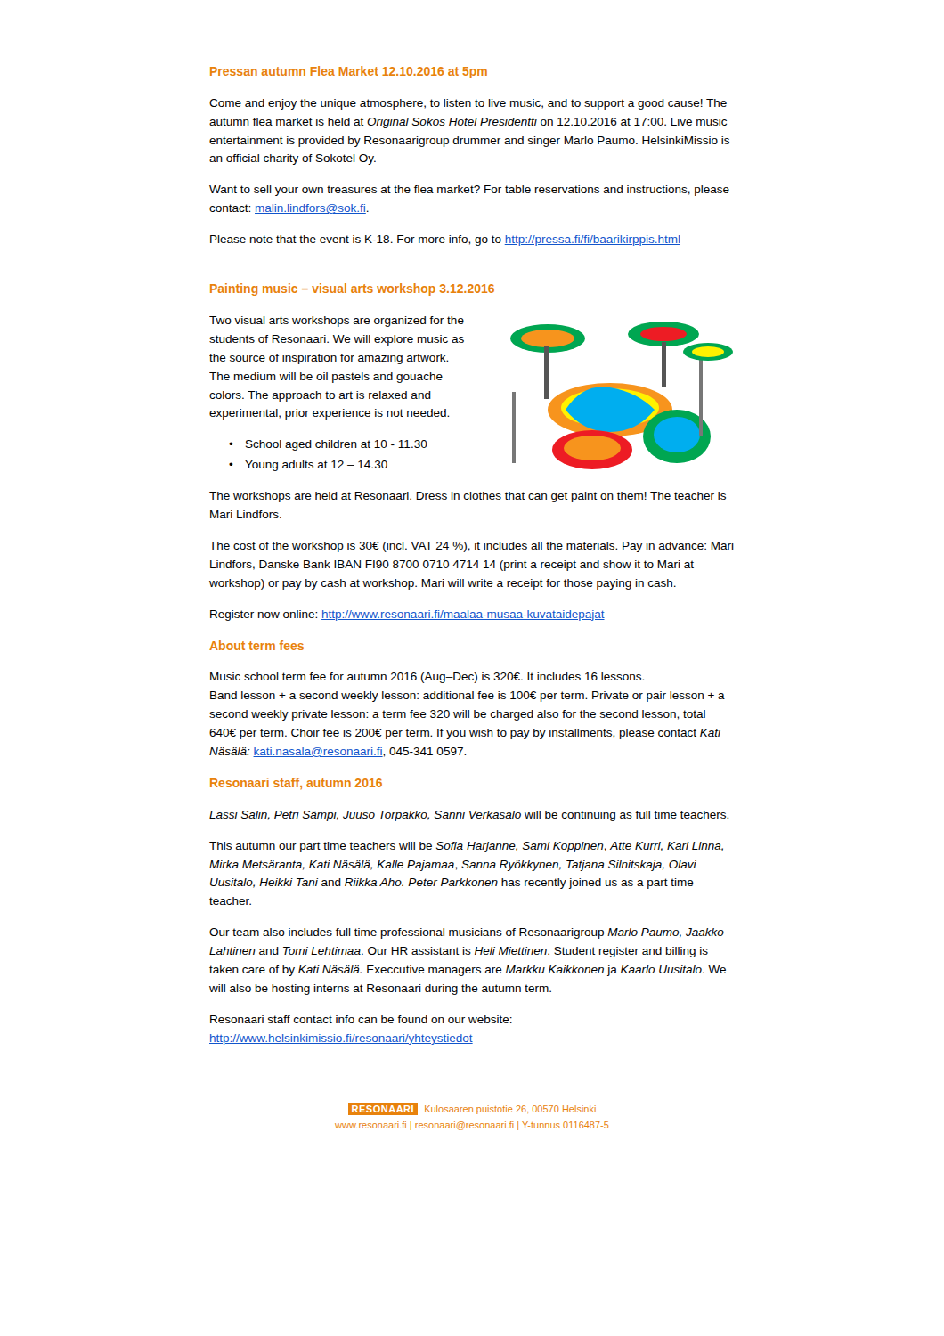Pressan autumn Flea Market 12.10.2016 at 5pm
Come and enjoy the unique atmosphere, to listen to live music, and to support a good cause! The autumn flea market is held at Original Sokos Hotel Presidentti on 12.10.2016 at 17:00. Live music entertainment is provided by Resonaarigroup drummer and singer Marlo Paumo. HelsinkiMissio is an official charity of Sokotel Oy.
Want to sell your own treasures at the flea market? For table reservations and instructions, please contact: malin.lindfors@sok.fi.
Please note that the event is K-18. For more info, go to http://pressa.fi/fi/baarikirppis.html
Painting music – visual arts workshop 3.12.2016
Two visual arts workshops are organized for the students of Resonaari. We will explore music as the source of inspiration for amazing artwork. The medium will be oil pastels and gouache colors. The approach to art is relaxed and experimental, prior experience is not needed.
School aged children at 10 - 11.30
Young adults at 12 – 14.30
The workshops are held at Resonaari. Dress in clothes that can get paint on them! The teacher is Mari Lindfors.
The cost of the workshop is 30€ (incl. VAT 24 %), it includes all the materials. Pay in advance: Mari Lindfors, Danske Bank IBAN FI90 8700 0710 4714 14 (print a receipt and show it to Mari at workshop) or pay by cash at workshop. Mari will write a receipt for those paying in cash.
Register now online: http://www.resonaari.fi/maalaa-musaa-kuvataidepajat
About term fees
Music school term fee for autumn 2016 (Aug–Dec) is 320€. It includes 16 lessons.
Band lesson + a second weekly lesson: additional fee is 100€ per term. Private or pair lesson + a second weekly private lesson: a term fee 320 will be charged also for the second lesson, total 640€ per term. Choir fee is 200€ per term. If you wish to pay by installments, please contact Kati Näsälä: kati.nasala@resonaari.fi, 045-341 0597.
Resonaari staff, autumn 2016
Lassi Salin, Petri Sämpi, Juuso Torpakko, Sanni Verkasalo will be continuing as full time teachers.
This autumn our part time teachers will be Sofia Harjanne, Sami Koppinen, Atte Kurri, Kari Linna, Mirka Metsäranta, Kati Näsälä, Kalle Pajamaa, Sanna Ryökkynen, Tatjana Silnitskaja, Olavi Uusitalo, Heikki Tani and Riikka Aho. Peter Parkkonen has recently joined us as a part time teacher.
Our team also includes full time professional musicians of Resonaarigroup Marlo Paumo, Jaakko Lahtinen and Tomi Lehtimaa. Our HR assistant is Heli Miettinen. Student register and billing is taken care of by Kati Näsälä. Execcutive managers are Markku Kaikkonen ja Kaarlo Uusitalo. We will also be hosting interns at Resonaari during the autumn term.
Resonaari staff contact info can be found on our website:
http://www.helsinkimissio.fi/resonaari/yhteystiedot
RESONAARI Kulosaaren puistotie 26, 00570 Helsinki
www.resonaari.fi | resonaari@resonaari.fi | Y-tunnus 0116487-5